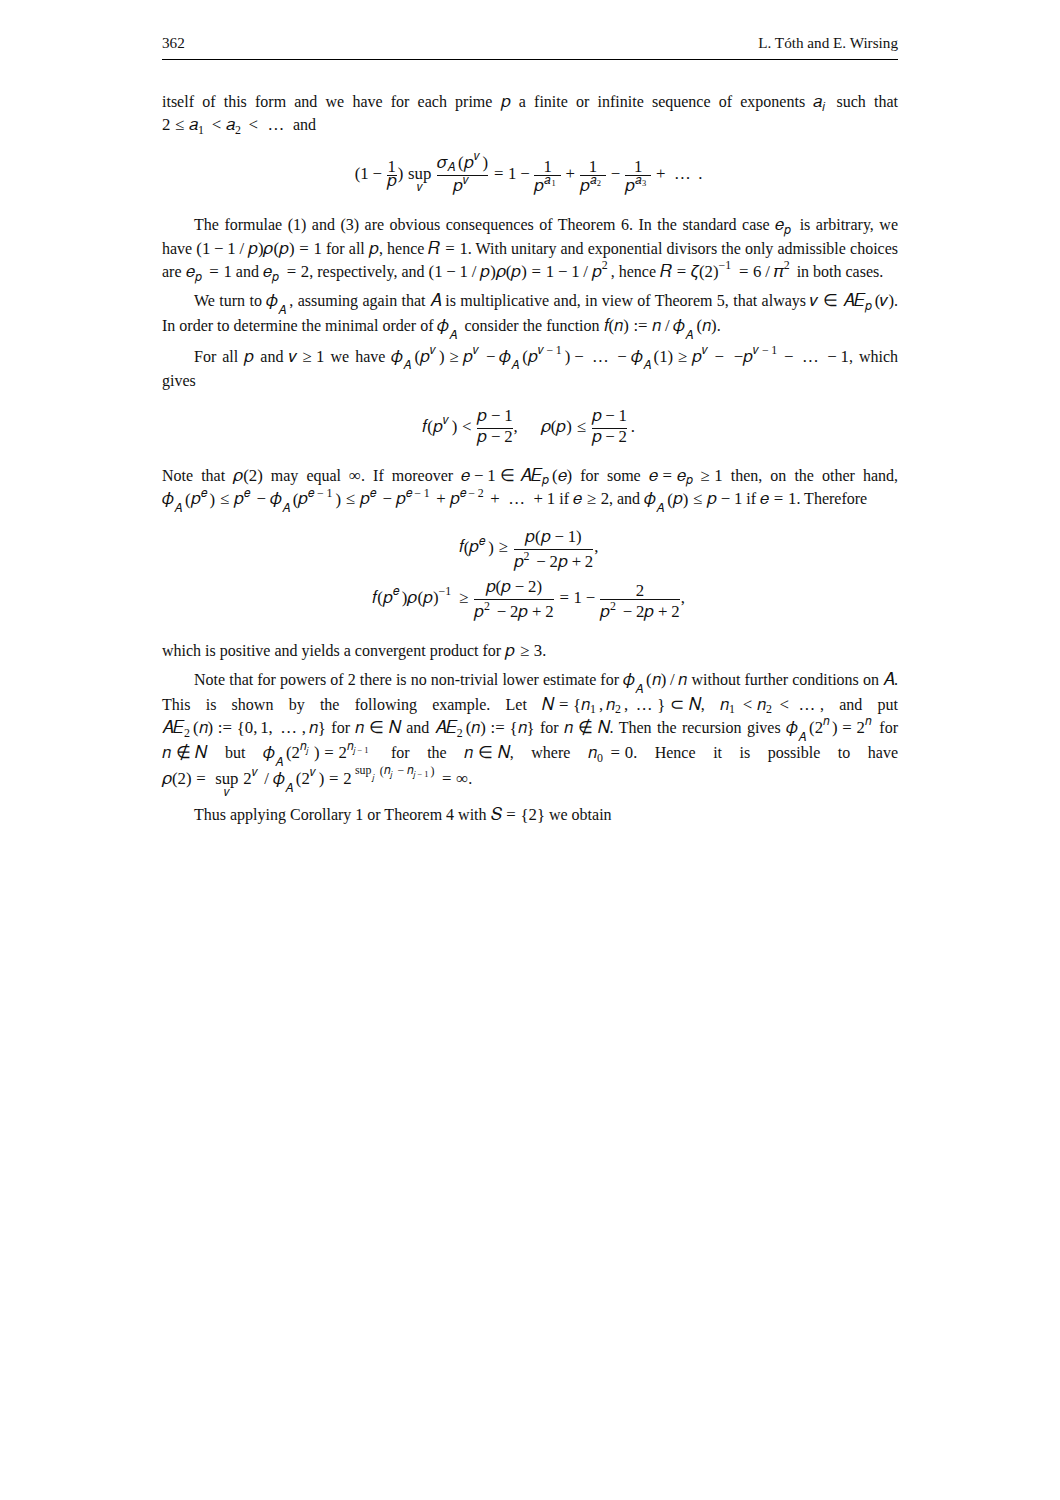362 L. Tóth and E. Wirsing
itself of this form and we have for each prime p a finite or infinite sequence of exponents ai such that 2≤a1<a2<… and
( 1−1p ) supν σA(pν) pν = 1−1pa1 +1pa2 −1pa3 +….
The formulae (1) and (3) are obvious consequences of Theorem 6. In the standard case ep is arbitrary, we have (1−1/p)ρ(p)=1 for all p, hence R=1. With unitary and exponential divisors the only admissible choices are ep=1 and ep=2, respectively, and (1−1/p)ρ(p)=1−1/p2, hence R=ζ(2)−1=6/π2 in both cases.
We turn to ϕA, assuming again that A is multiplicative and, in view of Theorem 5, that always ν∈AEp(ν). In order to determine the minimal order of ϕA consider the function f(n):=n/ϕA(n).
For all p and ν≥1 we have ϕA(pν)≥pν−ϕA(pν−1)−…−ϕA(1)≥pν− −pν−1−…−1, which gives
f(pν)< p−1p−2 , ρ(p)≤ p−1p−2 .
Note that ρ(2) may equal ∞. If moreover e−1∈AEp(e) for some e=ep≥1 then, on the other hand, ϕA(pe)≤pe−ϕA(pe−1)≤pe−pe−1+pe−2+…+1 if e≥2, and ϕA(p)≤p−1 if e=1. Therefore
f(pe)≥ p(p−1) p2−2p+2 , f(pe) ρ(p)−1 ≥ p(p−2) p2−2p+2 = 1− 2 p2−2p+2 ,
which is positive and yields a convergent product for p≥3.
Note that for powers of 2 there is no non-trivial lower estimate for ϕA(n)/n without further conditions on A. This is shown by the following example. Let N={n1,n2,…}⊂N, n1<n2<…, and put AE2(n):={0,1,…,n} for n∈N and AE2(n):={n} for n∉N. Then the recursion gives ϕA(2n)=2n for n∉N but ϕA(2nj)=2nj−1 for the n∈N, where n0=0. Hence it is possible to have ρ(2)=supν2ν/ϕA(2ν)=2supj(nj−nj−1)=∞.
Thus applying Corollary 1 or Theorem 4 with S={2} we obtain